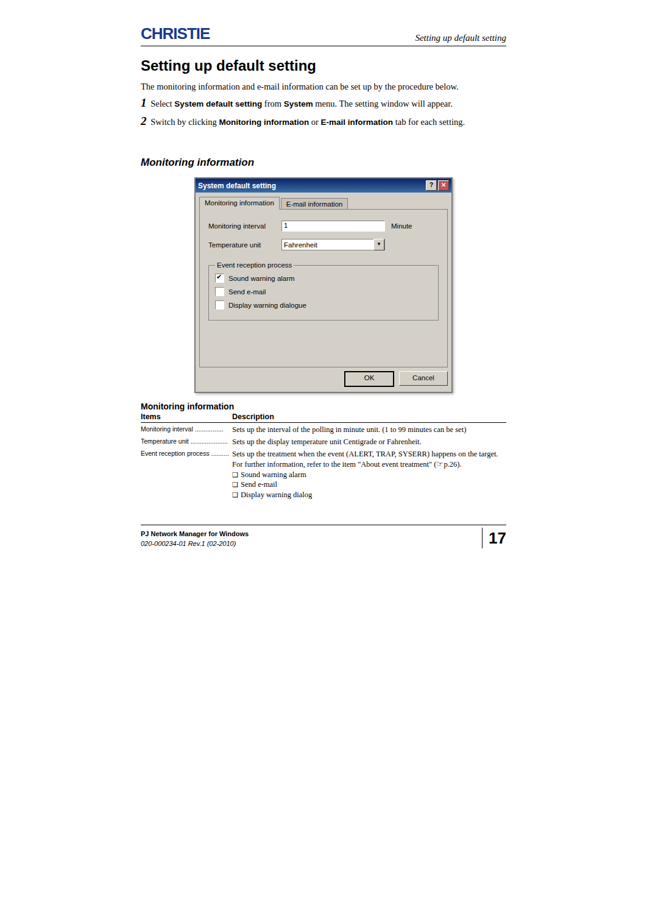CHRISTIE
Setting up default setting
Setting up default setting
The monitoring information and e-mail information can be set up by the procedure below.
1 Select System default setting from System menu. The setting window will appear.
2 Switch by clicking Monitoring information or E-mail information tab for each setting.
Monitoring information
System default setting ? ✕
Monitoring information
E-mail information
Monitoring interval
1
Minute
Temperature unit
Fahrenheit▼
Event reception process
Sound warning alarm
Send e-mail
Display warning dialogue
OK
Cancel
Monitoring information
| Items | Description |
| --- | --- |
| Monitoring interval ................ | Sets up the interval of the polling in minute unit. (1 to 99 minutes can be set) |
| Temperature unit ..................... | Sets up the display temperature unit Centigrade or Fahrenheit. |
| Event reception process .......... | Sets up the treatment when the event (ALERT, TRAP, SYSERR) happens on the target. For further information, refer to the item "About event treatment" (☞p.26). ❑ Sound warning alarm ❑ Send e-mail ❑ Display warning dialog |
PJ Network Manager for Windows
020-000234-01 Rev.1 (02-2010)
17